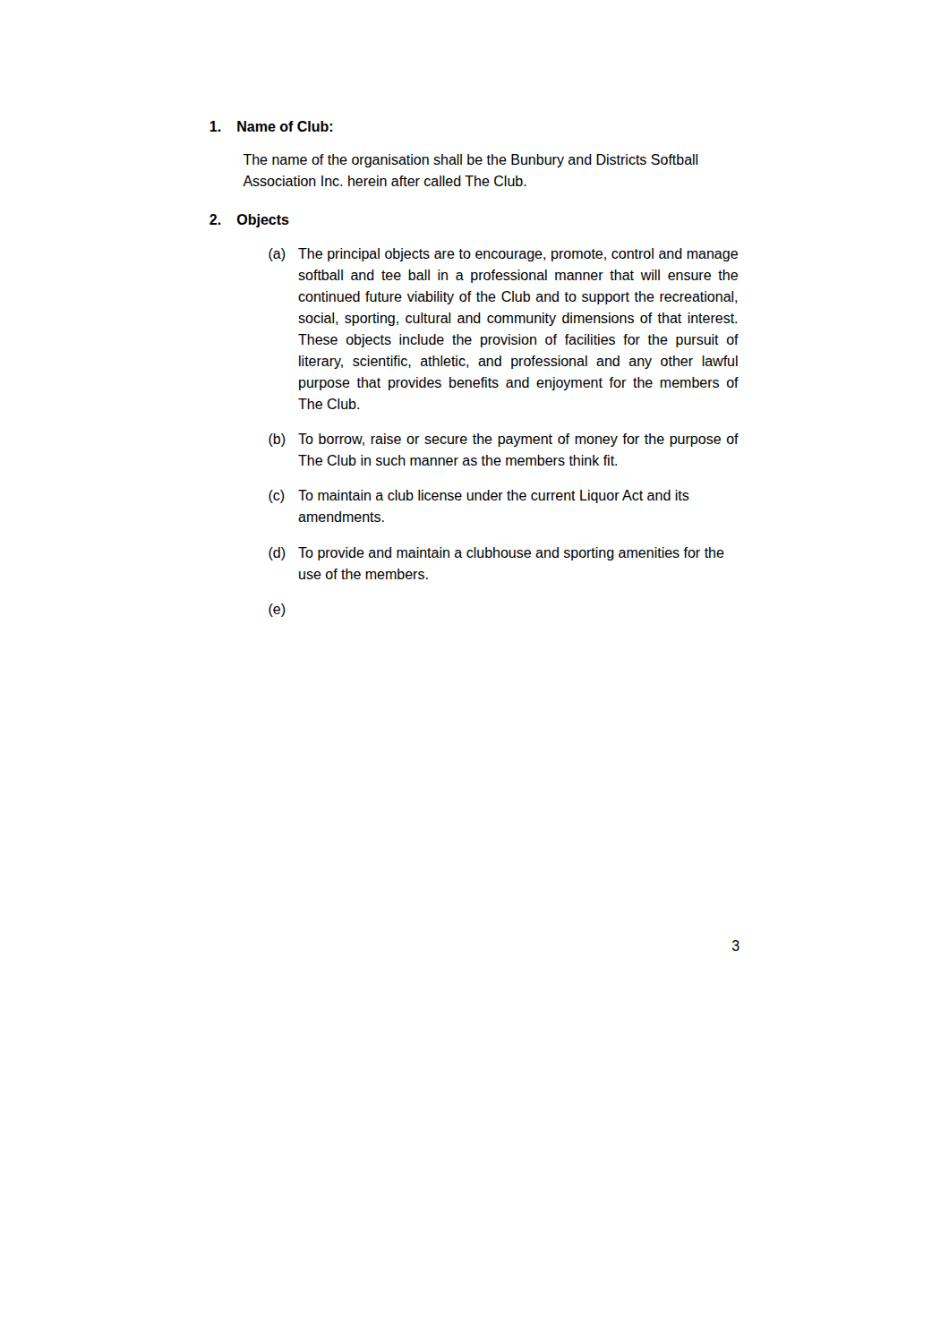1. Name of Club:
The name of the organisation shall be the Bunbury and Districts Softball Association Inc. herein after called The Club.
2. Objects
(a) The principal objects are to encourage, promote, control and manage softball and tee ball in a professional manner that will ensure the continued future viability of the Club and to support the recreational, social, sporting, cultural and community dimensions of that interest. These objects include the provision of facilities for the pursuit of literary, scientific, athletic, and professional and any other lawful purpose that provides benefits and enjoyment for the members of The Club.
(b) To borrow, raise or secure the payment of money for the purpose of The Club in such manner as the members think fit.
(c) To maintain a club license under the current Liquor Act and its amendments.
(d) To provide and maintain a clubhouse and sporting amenities for the use of the members.
(e)
3